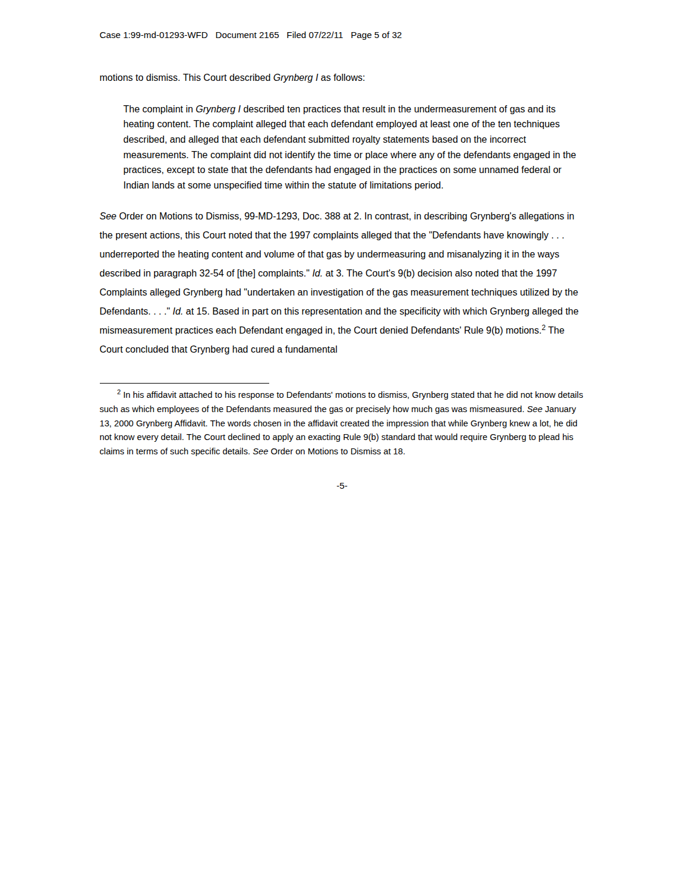Case 1:99-md-01293-WFD Document 2165 Filed 07/22/11 Page 5 of 32
motions to dismiss. This Court described Grynberg I as follows:
The complaint in Grynberg I described ten practices that result in the undermeasurement of gas and its heating content. The complaint alleged that each defendant employed at least one of the ten techniques described, and alleged that each defendant submitted royalty statements based on the incorrect measurements. The complaint did not identify the time or place where any of the defendants engaged in the practices, except to state that the defendants had engaged in the practices on some unnamed federal or Indian lands at some unspecified time within the statute of limitations period.
See Order on Motions to Dismiss, 99-MD-1293, Doc. 388 at 2. In contrast, in describing Grynberg's allegations in the present actions, this Court noted that the 1997 complaints alleged that the "Defendants have knowingly . . . underreported the heating content and volume of that gas by undermeasuring and misanalyzing it in the ways described in paragraph 32-54 of [the] complaints." Id. at 3. The Court's 9(b) decision also noted that the 1997 Complaints alleged Grynberg had "undertaken an investigation of the gas measurement techniques utilized by the Defendants. . . ." Id. at 15. Based in part on this representation and the specificity with which Grynberg alleged the mismeasurement practices each Defendant engaged in, the Court denied Defendants' Rule 9(b) motions.2 The Court concluded that Grynberg had cured a fundamental
2 In his affidavit attached to his response to Defendants' motions to dismiss, Grynberg stated that he did not know details such as which employees of the Defendants measured the gas or precisely how much gas was mismeasured. See January 13, 2000 Grynberg Affidavit. The words chosen in the affidavit created the impression that while Grynberg knew a lot, he did not know every detail. The Court declined to apply an exacting Rule 9(b) standard that would require Grynberg to plead his claims in terms of such specific details. See Order on Motions to Dismiss at 18.
-5-